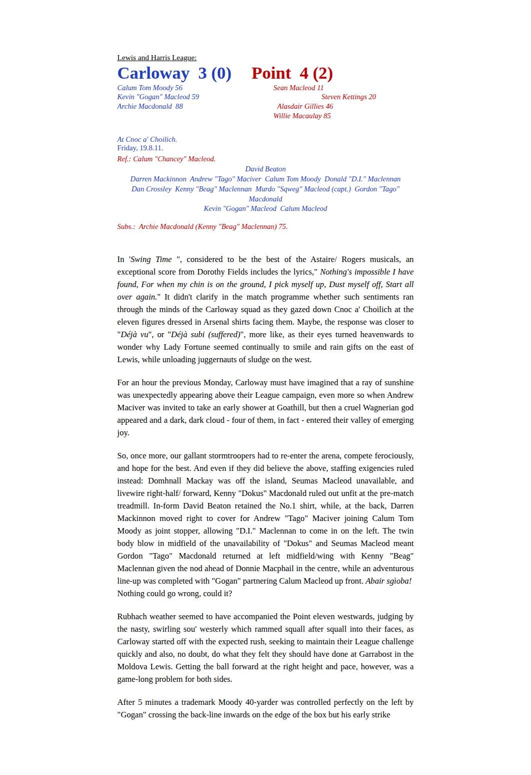Lewis and Harris League:
Carloway 3 (0) Point 4 (2)
Calum Tom Moody 56
Kevin "Gogan" Macleod 59
Archie Macdonald 88 Sean Macleod 11 Steven Kettings 20 Alasdair Gillies 46 Willie Macaulay 85
At Cnoc a' Choilich.
Friday, 19.8.11.
Ref.: Calum "Chancey" Macleod.
David Beaton
Darren Mackinnon Andrew "Tago" Maciver Calum Tom Moody Donald "D.I." Maclennan
Dan Crossley Kenny "Beag" Maclennan Murdo "Sqweg" Macleod (capt.) Gordon "Tago" Macdonald
Kevin "Gogan" Macleod Calum Macleod
Subs.: Archie Macdonald (Kenny "Beag" Maclennan) 75.
In 'Swing Time ", considered to be the best of the Astaire/ Rogers musicals, an exceptional score from Dorothy Fields includes the lyrics," Nothing's impossible I have found, For when my chin is on the ground, I pick myself up, Dust myself off, Start all over again." It didn't clarify in the match programme whether such sentiments ran through the minds of the Carloway squad as they gazed down Cnoc a' Choilich at the eleven figures dressed in Arsenal shirts facing them. Maybe, the response was closer to "Déjà vu", or "Déjà subi (suffered)", more like, as their eyes turned heavenwards to wonder why Lady Fortune seemed continually to smile and rain gifts on the east of Lewis, while unloading juggernauts of sludge on the west.
For an hour the previous Monday, Carloway must have imagined that a ray of sunshine was unexpectedly appearing above their League campaign, even more so when Andrew Maciver was invited to take an early shower at Goathill, but then a cruel Wagnerian god appeared and a dark, dark cloud - four of them, in fact - entered their valley of emerging joy.
So, once more, our gallant stormtroopers had to re-enter the arena, compete ferociously, and hope for the best. And even if they did believe the above, staffing exigencies ruled instead: Domhnall Mackay was off the island, Seumas Macleod unavailable, and livewire right-half/ forward, Kenny "Dokus" Macdonald ruled out unfit at the pre-match treadmill. In-form David Beaton retained the No.1 shirt, while, at the back, Darren Mackinnon moved right to cover for Andrew "Tago" Maciver joining Calum Tom Moody as joint stopper, allowing "D.I." Maclennan to come in on the left. The twin body blow in midfield of the unavailability of "Dokus" and Seumas Macleod meant Gordon "Tago" Macdonald returned at left midfield/wing with Kenny "Beag" Maclennan given the nod ahead of Donnie Macphail in the centre, while an adventurous line-up was completed with "Gogan" partnering Calum Macleod up front. Abair sgìoba! Nothing could go wrong, could it?
Rubhach weather seemed to have accompanied the Point eleven westwards, judging by the nasty, swirling sou' westerly which rammed squall after squall into their faces, as Carloway started off with the expected rush, seeking to maintain their League challenge quickly and also, no doubt, do what they felt they should have done at Garrabost in the Moldova Lewis. Getting the ball forward at the right height and pace, however, was a game-long problem for both sides.
After 5 minutes a trademark Moody 40-yarder was controlled perfectly on the left by "Gogan" crossing the back-line inwards on the edge of the box but his early strike